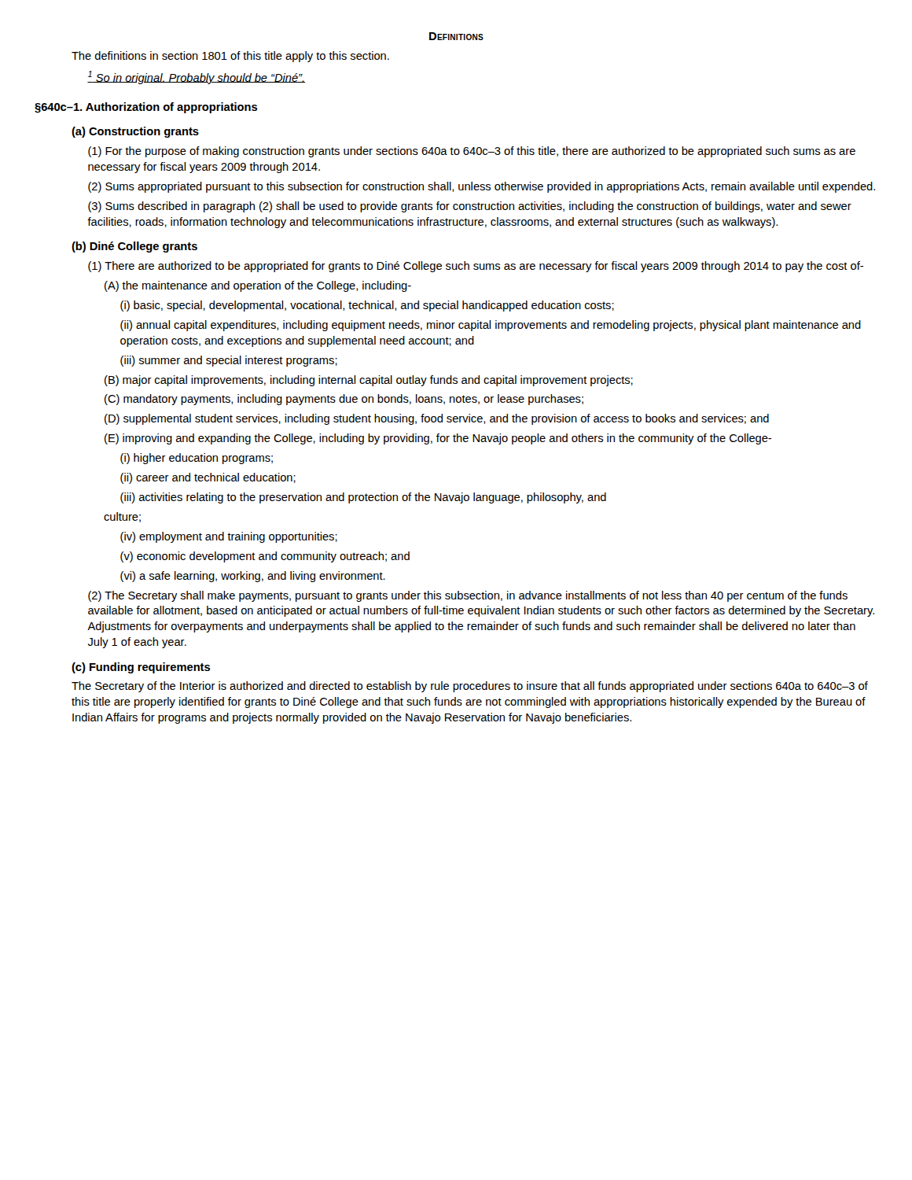Definitions
The definitions in section 1801 of this title apply to this section.
1 So in original. Probably should be “Diné”.
§640c–1. Authorization of appropriations
(a) Construction grants
(1) For the purpose of making construction grants under sections 640a to 640c–3 of this title, there are authorized to be appropriated such sums as are necessary for fiscal years 2009 through 2014.
(2) Sums appropriated pursuant to this subsection for construction shall, unless otherwise provided in appropriations Acts, remain available until expended.
(3) Sums described in paragraph (2) shall be used to provide grants for construction activities, including the construction of buildings, water and sewer facilities, roads, information technology and telecommunications infrastructure, classrooms, and external structures (such as walkways).
(b) Diné College grants
(1) There are authorized to be appropriated for grants to Diné College such sums as are necessary for fiscal years 2009 through 2014 to pay the cost of-
(A) the maintenance and operation of the College, including-
(i) basic, special, developmental, vocational, technical, and special handicapped education costs;
(ii) annual capital expenditures, including equipment needs, minor capital improvements and remodeling projects, physical plant maintenance and operation costs, and exceptions and supplemental need account; and
(iii) summer and special interest programs;
(B) major capital improvements, including internal capital outlay funds and capital improvement projects;
(C) mandatory payments, including payments due on bonds, loans, notes, or lease purchases;
(D) supplemental student services, including student housing, food service, and the provision of access to books and services; and
(E) improving and expanding the College, including by providing, for the Navajo people and others in the community of the College-
(i) higher education programs;
(ii) career and technical education;
(iii) activities relating to the preservation and protection of the Navajo language, philosophy, and
culture;
(iv) employment and training opportunities;
(v) economic development and community outreach; and
(vi) a safe learning, working, and living environment.
(2) The Secretary shall make payments, pursuant to grants under this subsection, in advance installments of not less than 40 per centum of the funds available for allotment, based on anticipated or actual numbers of full-time equivalent Indian students or such other factors as determined by the Secretary. Adjustments for overpayments and underpayments shall be applied to the remainder of such funds and such remainder shall be delivered no later than July 1 of each year.
(c) Funding requirements
The Secretary of the Interior is authorized and directed to establish by rule procedures to insure that all funds appropriated under sections 640a to 640c–3 of this title are properly identified for grants to Diné College and that such funds are not commingled with appropriations historically expended by the Bureau of Indian Affairs for programs and projects normally provided on the Navajo Reservation for Navajo beneficiaries.